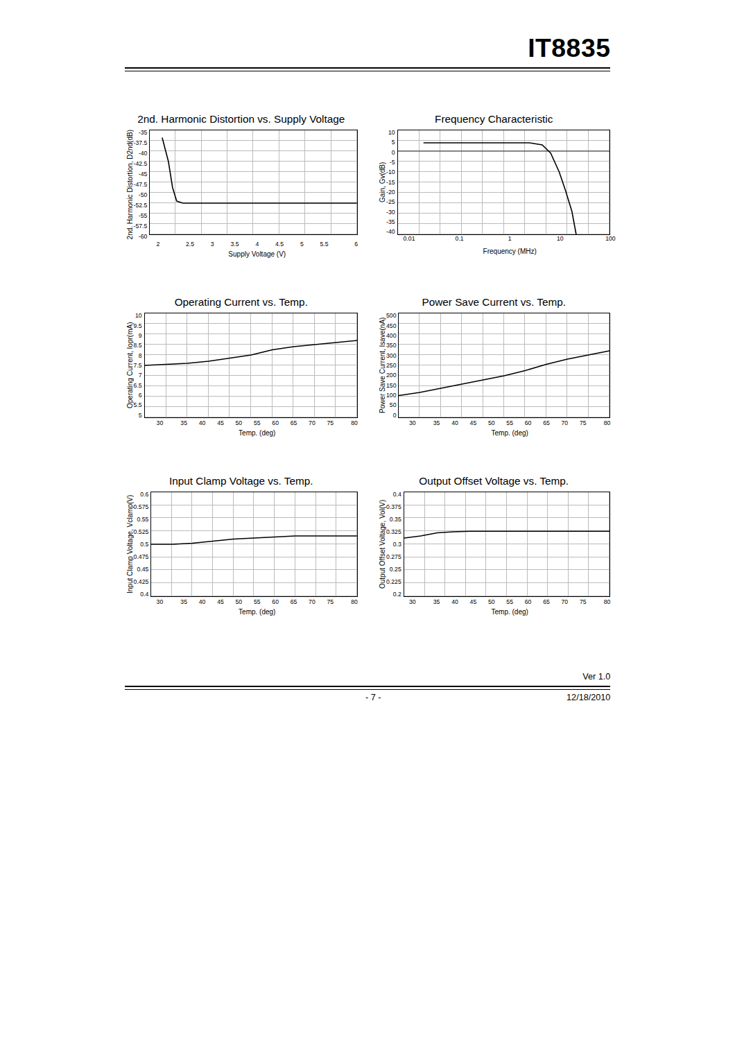IT8835
2nd. Harmonic Distortion vs. Supply Voltage
2nd. Harmonic Distortion, D2nd(dB)
-35 -37.5 -40 -42.5 -45 -47.5 -50 -52.5 -55 -57.5 -60
22.533.544.555.56
Supply Voltage (V)
Frequency Characteristic
Gain, Gv(dB)
10 5 0 -5 -10 -15 -20 -25 -30 -35 -40
0.01 0.1 1 10 100
Frequency (MHz)
Operating Current vs. Temp.
Operating Current, Iopr(mA)
10 9.5 9 8.5 8 7.5 7 6.5 6 5.5 5
3035404550556065707580
Temp. (deg)
Power Save Current vs. Temp.
Power Save Current, Isave(nA)
500 450 400 350 300 250 200 150 100 50 0
3035404550556065707580
Temp. (deg)
Input Clamp Voltage vs. Temp.
Input Clamp Voltage, Vclamp(V)
0.6 0.575 0.55 0.525 0.5 0.475 0.45 0.425 0.4
3035404550556065707580
Temp. (deg)
Output Offset Voltage vs. Temp.
Output Offset Voltage, Vol(V)
0.4 0.375 0.35 0.325 0.3 0.275 0.25 0.225 0.2
3035404550556065707580
Temp. (deg)
Ver 1.0
- 7 -
12/18/2010